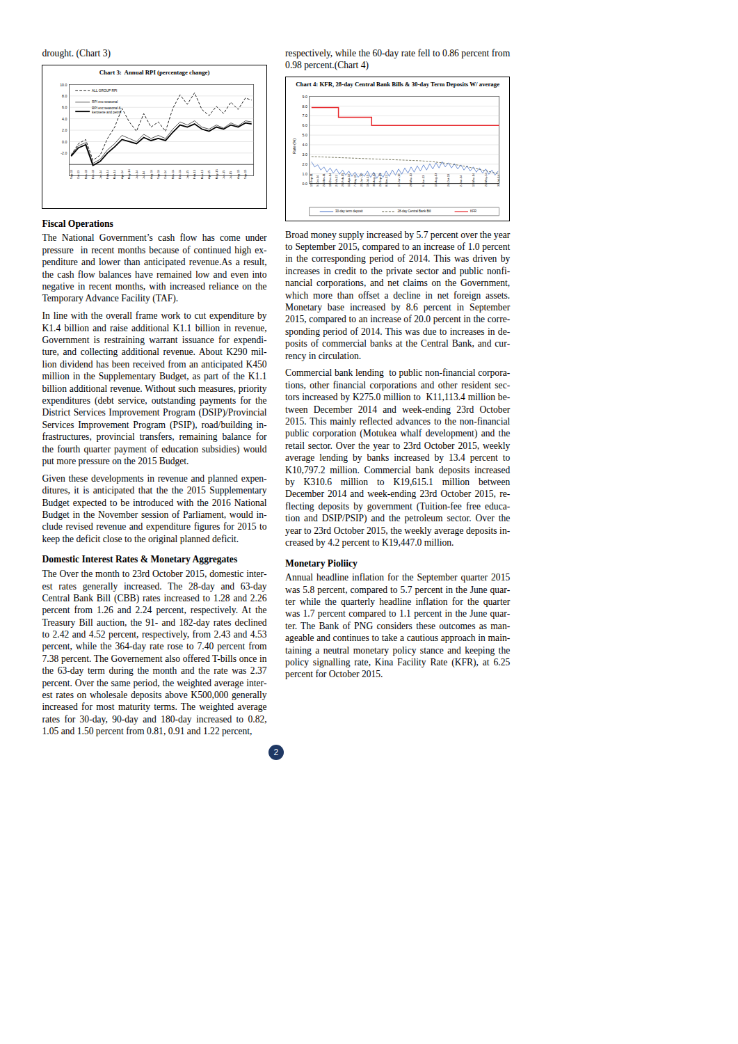drought. (Chart 3)
Chart 3: Annual RPI (percentage change)
10.0 8.0 6.0 4.0 2.0 0.0 -2.0 ALL GROUP RPI RPI exc seasonal RPI exc seasonal & kerosene and petrol Sep-13 Oct-13 Nov-13 Dec-13 Jan-14 Feb-14 Mar-14 Apr-14 May-14 Jun-14 Jul-14 Aug-14 Sep-14 Oct-14 Nov-14 Dec-14 Jan-15 Feb-15 Mar-15 Apr-15 May-15 Jun-15 Jul-15 Aug-15 Sep-15
Fiscal Operations
The National Government’s cash flow has come under pressure in recent months because of continued high expenditure and lower than anticipated revenue.As a result, the cash flow balances have remained low and even into negative in recent months, with increased reliance on the Temporary Advance Facility (TAF).
In line with the overall frame work to cut expenditure by K1.4 billion and raise additional K1.1 billion in revenue, Government is restraining warrant issuance for expenditure, and collecting additional revenue. About K290 million dividend has been received from an anticipated K450 million in the Supplementary Budget, as part of the K1.1 billion additional revenue. Without such measures, priority expenditures (debt service, outstanding payments for the District Services Improvement Program (DSIP)/Provincial Services Improvement Program (PSIP), road/building infrastructures, provincial transfers, remaining balance for the fourth quarter payment of education subsidies) would put more pressure on the 2015 Budget.
Given these developments in revenue and planned expenditures, it is anticipated that the the 2015 Supplementary Budget expected to be introduced with the 2016 National Budget in the November session of Parliament, would include revised revenue and expenditure figures for 2015 to keep the deficit close to the original planned deficit.
Domestic Interest Rates & Monetary Aggregates
The Over the month to 23rd October 2015, domestic interest rates generally increased. The 28-day and 63-day Central Bank Bill (CBB) rates increased to 1.28 and 2.26 percent from 1.26 and 2.24 percent, respectively. At the Treasury Bill auction, the 91- and 182-day rates declined to 2.42 and 4.52 percent, respectively, from 2.43 and 4.53 percent, while the 364-day rate rose to 7.40 percent from 7.38 percent. The Governement also offered T-bills once in the 63-day term during the month and the rate was 2.37 percent. Over the same period, the weighted average interest rates on wholesale deposits above K500,000 generally increased for most maturity terms. The weighted average rates for 30-day, 90-day and 180-day increased to 0.82, 1.05 and 1.50 percent from 0.81, 0.91 and 1.22 percent,
respectively, while the 60-day rate fell to 0.86 percent from 0.98 percent.(Chart 4)
Chart 4: KFR, 28-day Central Bank Bills & 30-day Term Deposits W/ average
9.0 8.0 7.0 6.0 5.0 4.0 3.0 2.0 1.0 0.0 Rate (%) 15-Sep-11 24-Nov-11 2-Feb-12 12-Apr-12 21-Jun-12 30-Aug-12 8-Nov-12 17-Jan-13 28-Mar-13 6-Jun-13 15-Aug-13 24-Oct-13 2-Jan-14 13-Mar-14 22-May-14 31-Jul-14 9-Oct-14 18-Dec-14 26-Feb-15 7-May-15 16-Jul-15 24-Sep-15 30-day term deposit 28-day Central Bank Bill KFR
Broad money supply increased by 5.7 percent over the year to September 2015, compared to an increase of 1.0 percent in the corresponding period of 2014. This was driven by increases in credit to the private sector and public nonfinancial corporations, and net claims on the Government, which more than offset a decline in net foreign assets. Monetary base increased by 8.6 percent in September 2015, compared to an increase of 20.0 percent in the corresponding period of 2014. This was due to increases in deposits of commercial banks at the Central Bank, and currency in circulation.
Commercial bank lending to public non-financial corporations, other financial corporations and other resident sectors increased by K275.0 million to K11,113.4 million between December 2014 and week-ending 23rd October 2015. This mainly reflected advances to the non-financial public corporation (Motukea whalf development) and the retail sector. Over the year to 23rd October 2015, weekly average lending by banks increased by 13.4 percent to K10,797.2 million. Commercial bank deposits increased by K310.6 million to K19,615.1 million between December 2014 and week-ending 23rd October 2015, reflecting deposits by government (Tuition-fee free education and DSIP/PSIP) and the petroleum sector. Over the year to 23rd October 2015, the weekly average deposits increased by 4.2 percent to K19,447.0 million.
Monetary Pioliicy
Annual headline inflation for the September quarter 2015 was 5.8 percent, compared to 5.7 percent in the June quarter while the quarterly headline inflation for the quarter was 1.7 percent compared to 1.1 percent in the June quarter. The Bank of PNG considers these outcomes as manageable and continues to take a cautious approach in maintaining a neutral monetary policy stance and keeping the policy signalling rate, Kina Facility Rate (KFR), at 6.25 percent for October 2015.
2